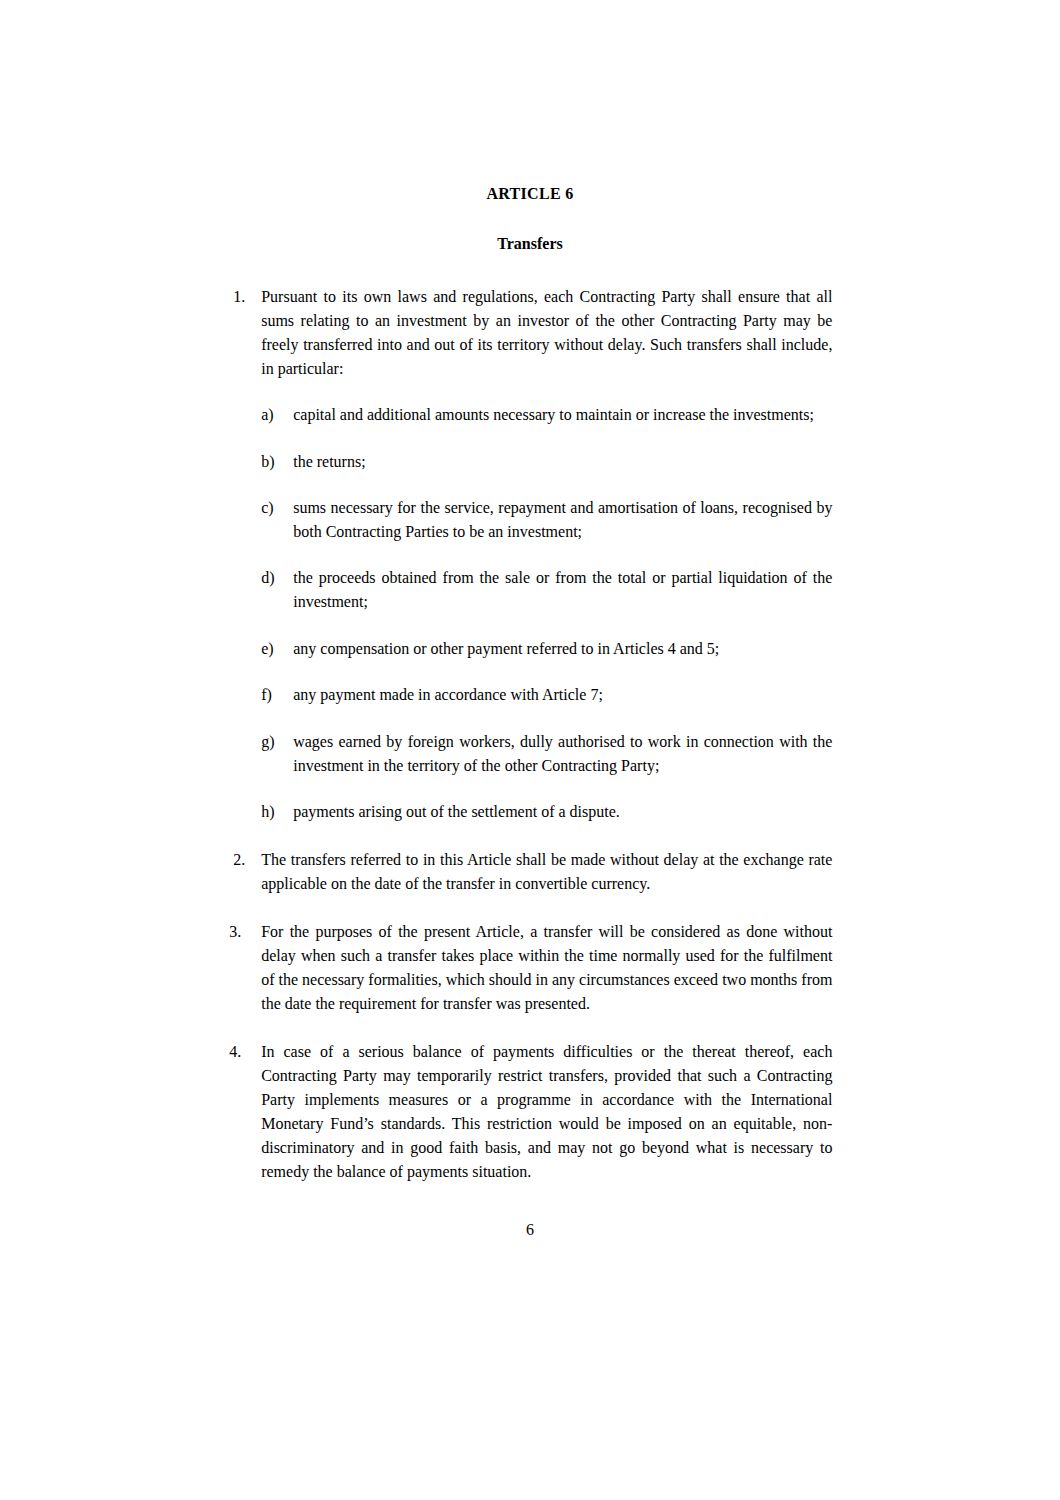ARTICLE 6
Transfers
Pursuant to its own laws and regulations, each Contracting Party shall ensure that all sums relating to an investment by an investor of the other Contracting Party may be freely transferred into and out of its territory without delay. Such transfers shall include, in particular:
a) capital and additional amounts necessary to maintain or increase the investments;
b) the returns;
c) sums necessary for the service, repayment and amortisation of loans, recognised by both Contracting Parties to be an investment;
d) the proceeds obtained from the sale or from the total or partial liquidation of the investment;
e) any compensation or other payment referred to in Articles 4 and 5;
f) any payment made in accordance with Article 7;
g) wages earned by foreign workers, dully authorised to work in connection with the investment in the territory of the other Contracting Party;
h) payments arising out of the settlement of a dispute.
The transfers referred to in this Article shall be made without delay at the exchange rate applicable on the date of the transfer in convertible currency.
For the purposes of the present Article, a transfer will be considered as done without delay when such a transfer takes place within the time normally used for the fulfilment of the necessary formalities, which should in any circumstances exceed two months from the date the requirement for transfer was presented.
In case of a serious balance of payments difficulties or the thereat thereof, each Contracting Party may temporarily restrict transfers, provided that such a Contracting Party implements measures or a programme in accordance with the International Monetary Fund’s standards. This restriction would be imposed on an equitable, non-discriminatory and in good faith basis, and may not go beyond what is necessary to remedy the balance of payments situation.
6